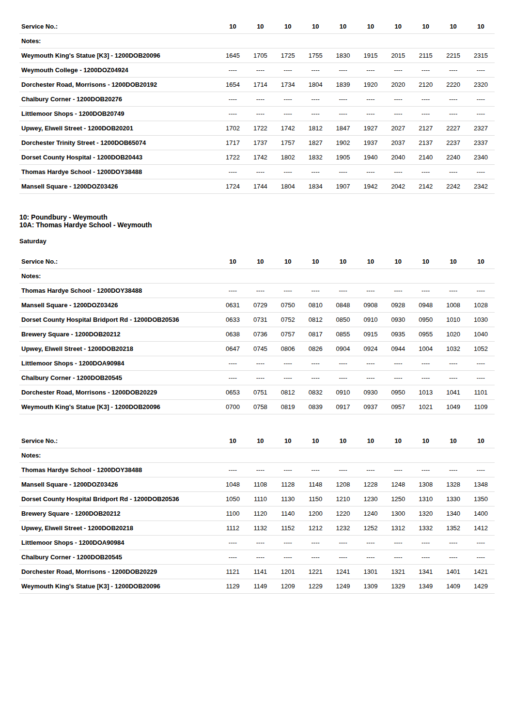| Service No.: | 10 | 10 | 10 | 10 | 10 | 10 | 10 | 10 | 10 | 10 |
| --- | --- | --- | --- | --- | --- | --- | --- | --- | --- | --- |
| Notes: | | | | | | | | | | |
| Weymouth King's Statue [K3] - 1200DOB20096 | 1645 | 1705 | 1725 | 1755 | 1830 | 1915 | 2015 | 2115 | 2215 | 2315 |
| Weymouth College - 1200DOZ04924 | ---- | ---- | ---- | ---- | ---- | ---- | ---- | ---- | ---- | ---- |
| Dorchester Road, Morrisons - 1200DOB20192 | 1654 | 1714 | 1734 | 1804 | 1839 | 1920 | 2020 | 2120 | 2220 | 2320 |
| Chalbury Corner - 1200DOB20276 | ---- | ---- | ---- | ---- | ---- | ---- | ---- | ---- | ---- | ---- |
| Littlemoor Shops - 1200DOB20749 | ---- | ---- | ---- | ---- | ---- | ---- | ---- | ---- | ---- | ---- |
| Upwey, Elwell Street - 1200DOB20201 | 1702 | 1722 | 1742 | 1812 | 1847 | 1927 | 2027 | 2127 | 2227 | 2327 |
| Dorchester Trinity Street - 1200DOB65074 | 1717 | 1737 | 1757 | 1827 | 1902 | 1937 | 2037 | 2137 | 2237 | 2337 |
| Dorset County Hospital - 1200DOB20443 | 1722 | 1742 | 1802 | 1832 | 1905 | 1940 | 2040 | 2140 | 2240 | 2340 |
| Thomas Hardye School - 1200DOY38488 | ---- | ---- | ---- | ---- | ---- | ---- | ---- | ---- | ---- | ---- |
| Mansell Square - 1200DOZ03426 | 1724 | 1744 | 1804 | 1834 | 1907 | 1942 | 2042 | 2142 | 2242 | 2342 |
10: Poundbury - Weymouth
10A: Thomas Hardye School - Weymouth
Saturday
| Service No.: | 10 | 10 | 10 | 10 | 10 | 10 | 10 | 10 | 10 | 10 |
| --- | --- | --- | --- | --- | --- | --- | --- | --- | --- | --- |
| Notes: | | | | | | | | | | |
| Thomas Hardye School - 1200DOY38488 | ---- | ---- | ---- | ---- | ---- | ---- | ---- | ---- | ---- | ---- |
| Mansell Square - 1200DOZ03426 | 0631 | 0729 | 0750 | 0810 | 0848 | 0908 | 0928 | 0948 | 1008 | 1028 |
| Dorset County Hospital Bridport Rd - 1200DOB20536 | 0633 | 0731 | 0752 | 0812 | 0850 | 0910 | 0930 | 0950 | 1010 | 1030 |
| Brewery Square - 1200DOB20212 | 0638 | 0736 | 0757 | 0817 | 0855 | 0915 | 0935 | 0955 | 1020 | 1040 |
| Upwey, Elwell Street - 1200DOB20218 | 0647 | 0745 | 0806 | 0826 | 0904 | 0924 | 0944 | 1004 | 1032 | 1052 |
| Littlemoor Shops - 1200DOA90984 | ---- | ---- | ---- | ---- | ---- | ---- | ---- | ---- | ---- | ---- |
| Chalbury Corner - 1200DOB20545 | ---- | ---- | ---- | ---- | ---- | ---- | ---- | ---- | ---- | ---- |
| Dorchester Road, Morrisons - 1200DOB20229 | 0653 | 0751 | 0812 | 0832 | 0910 | 0930 | 0950 | 1013 | 1041 | 1101 |
| Weymouth King's Statue [K3] - 1200DOB20096 | 0700 | 0758 | 0819 | 0839 | 0917 | 0937 | 0957 | 1021 | 1049 | 1109 |
| Service No.: | 10 | 10 | 10 | 10 | 10 | 10 | 10 | 10 | 10 | 10 |
| --- | --- | --- | --- | --- | --- | --- | --- | --- | --- | --- |
| Notes: | | | | | | | | | | |
| Thomas Hardye School - 1200DOY38488 | ---- | ---- | ---- | ---- | ---- | ---- | ---- | ---- | ---- | ---- |
| Mansell Square - 1200DOZ03426 | 1048 | 1108 | 1128 | 1148 | 1208 | 1228 | 1248 | 1308 | 1328 | 1348 |
| Dorset County Hospital Bridport Rd - 1200DOB20536 | 1050 | 1110 | 1130 | 1150 | 1210 | 1230 | 1250 | 1310 | 1330 | 1350 |
| Brewery Square - 1200DOB20212 | 1100 | 1120 | 1140 | 1200 | 1220 | 1240 | 1300 | 1320 | 1340 | 1400 |
| Upwey, Elwell Street - 1200DOB20218 | 1112 | 1132 | 1152 | 1212 | 1232 | 1252 | 1312 | 1332 | 1352 | 1412 |
| Littlemoor Shops - 1200DOA90984 | ---- | ---- | ---- | ---- | ---- | ---- | ---- | ---- | ---- | ---- |
| Chalbury Corner - 1200DOB20545 | ---- | ---- | ---- | ---- | ---- | ---- | ---- | ---- | ---- | ---- |
| Dorchester Road, Morrisons - 1200DOB20229 | 1121 | 1141 | 1201 | 1221 | 1241 | 1301 | 1321 | 1341 | 1401 | 1421 |
| Weymouth King's Statue [K3] - 1200DOB20096 | 1129 | 1149 | 1209 | 1229 | 1249 | 1309 | 1329 | 1349 | 1409 | 1429 |